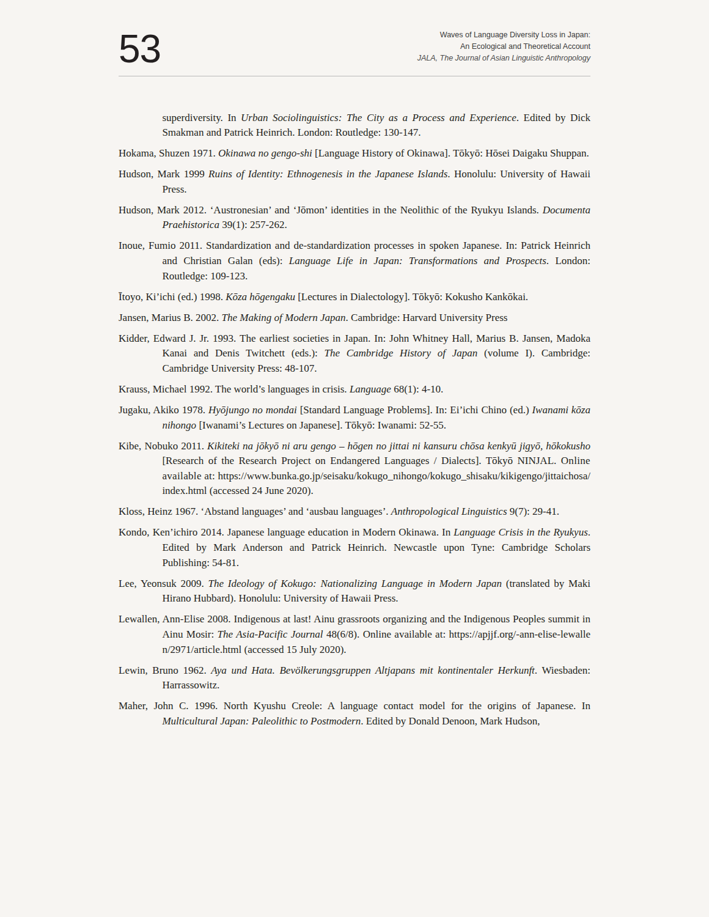53
Waves of Language Diversity Loss in Japan:
An Ecological and Theoretical Account
JALA, The Journal of Asian Linguistic Anthropology
superdiversity. In Urban Sociolinguistics: The City as a Process and Experience. Edited by Dick Smakman and Patrick Heinrich. London: Routledge: 130-147.
Hokama, Shuzen 1971. Okinawa no gengo-shi [Language History of Okinawa]. Tōkyō: Hōsei Daigaku Shuppan.
Hudson, Mark 1999 Ruins of Identity: Ethnogenesis in the Japanese Islands. Honolulu: University of Hawaii Press.
Hudson, Mark 2012. ‘Austronesian’ and ‘Jōmon’ identities in the Neolithic of the Ryukyu Islands. Documenta Praehistorica 39(1): 257-262.
Inoue, Fumio 2011. Standardization and de-standardization processes in spoken Japanese. In: Patrick Heinrich and Christian Galan (eds): Language Life in Japan: Transformations and Prospects. London: Routledge: 109-123.
Ītoyo, Ki’ichi (ed.) 1998. Kōza hōgengaku [Lectures in Dialectology]. Tōkyō: Kokusho Kankōkai.
Jansen, Marius B. 2002. The Making of Modern Japan. Cambridge: Harvard University Press
Kidder, Edward J. Jr. 1993. The earliest societies in Japan. In: John Whitney Hall, Marius B. Jansen, Madoka Kanai and Denis Twitchett (eds.): The Cambridge History of Japan (volume I). Cambridge: Cambridge University Press: 48-107.
Krauss, Michael 1992. The world’s languages in crisis. Language 68(1): 4-10.
Jugaku, Akiko 1978. Hyōjungo no mondai [Standard Language Problems]. In: Ei’ichi Chino (ed.) Iwanami kōza nihongo [Iwanami’s Lectures on Japanese]. Tōkyō: Iwanami: 52-55.
Kibe, Nobuko 2011. Kikiteki na jōkyō ni aru gengo – hōgen no jittai ni kansuru chōsa kenkyū jigyō, hōkokusho [Research of the Research Project on Endangered Languages / Dialects]. Tōkyō NINJAL. Online available at: https://www.bunka.go.jp/seisaku/kokugo_nihongo/kokugo_shisaku/kikigengo/jittaichosa/index.html (accessed 24 June 2020).
Kloss, Heinz 1967. ‘Abstand languages’ and ‘ausbau languages’. Anthropological Linguistics 9(7): 29-41.
Kondo, Ken’ichiro 2014. Japanese language education in Modern Okinawa. In Language Crisis in the Ryukyus. Edited by Mark Anderson and Patrick Heinrich. Newcastle upon Tyne: Cambridge Scholars Publishing: 54-81.
Lee, Yeonsuk 2009. The Ideology of Kokugo: Nationalizing Language in Modern Japan (translated by Maki Hirano Hubbard). Honolulu: University of Hawaii Press.
Lewallen, Ann-Elise 2008. Indigenous at last! Ainu grassroots organizing and the Indigenous Peoples summit in Ainu Mosir: The Asia-Pacific Journal 48(6/8). Online available at: https://apjjf.org/-ann-elise-lewallen/2971/article.html (accessed 15 July 2020).
Lewin, Bruno 1962. Aya und Hata. Bevölkerungsgruppen Altjapans mit kontinentaler Herkunft. Wiesbaden: Harrassowitz.
Maher, John C. 1996. North Kyushu Creole: A language contact model for the origins of Japanese. In Multicultural Japan: Paleolithic to Postmodern. Edited by Donald Denoon, Mark Hudson,